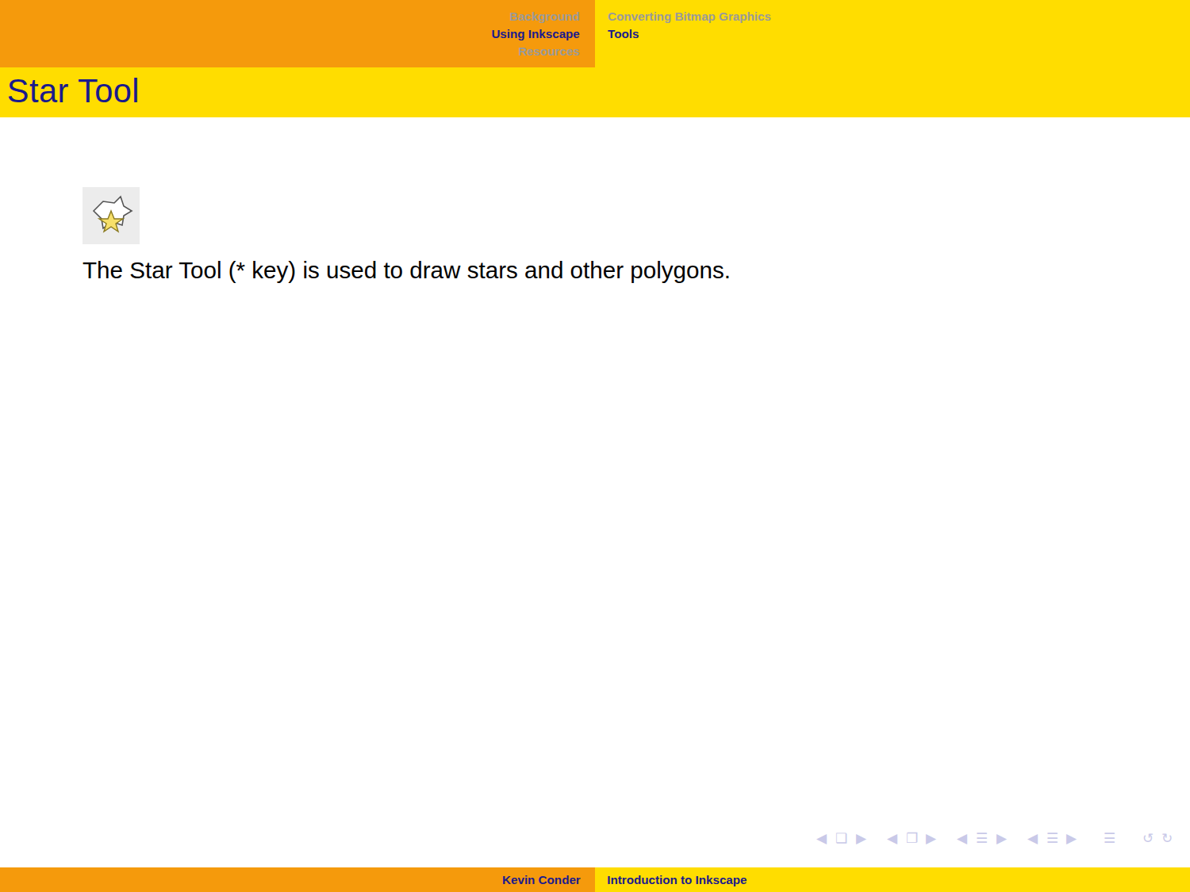Background
Using Inkscape
Resources
Converting Bitmap Graphics
Tools
Star Tool
The Star Tool (* key) is used to draw stars and other polygons.
◀ ❑ ▶ ◀ ❐ ▶ ◀ ☰ ▶ ◀ ☰ ▶ ☰ ↺ ↻
Kevin Conder
Introduction to Inkscape